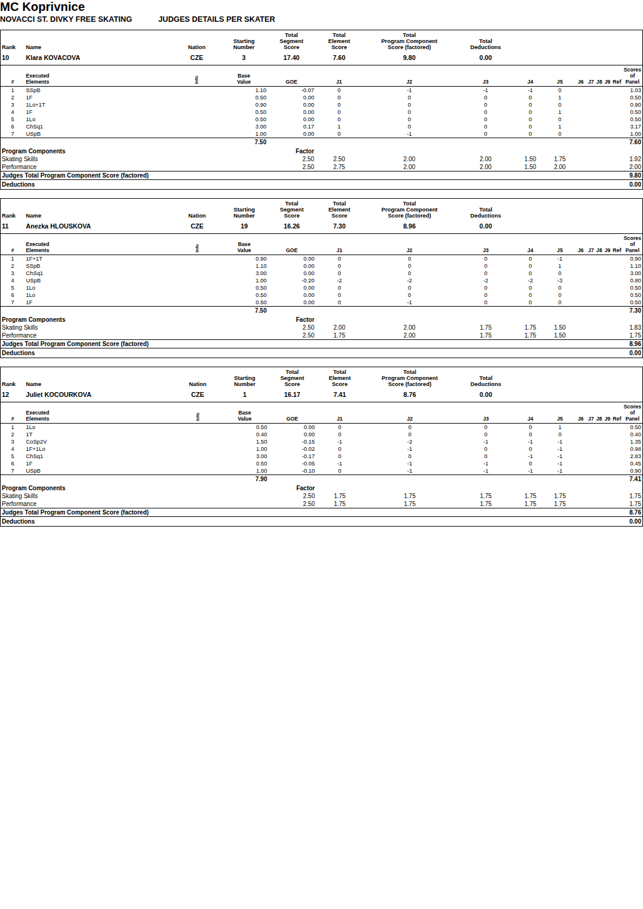MC Koprivnice
NOVACCI ST. DIVKY FREE SKATING JUDGES DETAILS PER SKATER
| Rank | Name | Nation | Starting Number | Total Segment Score | Total Element Score | Total Program Component Score (factored) | Total Deductions |
| --- | --- | --- | --- | --- | --- | --- | --- |
| 10 | Klara KOVACOVA | CZE | 3 | 17.40 | 7.60 | 9.80 | 0.00 |
| # | Executed Elements | Info | Base Value | GOE | J1 | J2 | J3 | J4 | J5 | J6 | J7 | J8 | J9 | Ref | Scores of Panel |
| 1 | SSpB | | 1.10 | -0.07 | 0 | -1 | -1 | -1 | 0 | | | | | | 1.03 |
| 2 | 1F | | 0.50 | 0.00 | 0 | 0 | 0 | 0 | 1 | | | | | | 0.50 |
| 3 | 1Lo+1T | | 0.90 | 0.00 | 0 | 0 | 0 | 0 | 0 | | | | | | 0.90 |
| 4 | 1F | | 0.50 | 0.00 | 0 | 0 | 0 | 0 | 1 | | | | | | 0.50 |
| 5 | 1Lo | | 0.50 | 0.00 | 0 | 0 | 0 | 0 | 0 | | | | | | 0.50 |
| 6 | ChSq1 | | 3.00 | 0.17 | 1 | 0 | 0 | 0 | 1 | | | | | | 3.17 |
| 7 | USpB | | 1.00 | 0.00 | 0 | -1 | 0 | 0 | 0 | | | | | | 1.00 |
| | | | 7.50 | | | | | | | | | | | | 7.60 |
| Program Components | | Factor | |
| Skating Skills | | 2.50 | 2.50 | 2.00 | 2.00 | 1.50 | 1.75 | | | | | | 1.92 |
| Performance | | 2.50 | 2.75 | 2.00 | 2.00 | 1.50 | 2.00 | | | | | | 2.00 |
| Judges Total Program Component Score (factored) | | 9.80 |
| Deductions | | 0.00 |
| Rank | Name | Nation | Starting Number | Total Segment Score | Total Element Score | Total Program Component Score (factored) | Total Deductions |
| --- | --- | --- | --- | --- | --- | --- | --- |
| 11 | Anezka HLOUSKOVA | CZE | 19 | 16.26 | 7.30 | 8.96 | 0.00 |
| # | Executed Elements | Info | Base Value | GOE | J1 | J2 | J3 | J4 | J5 | J6 | J7 | J8 | J9 | Ref | Scores of Panel |
| 1 | 1F+1T | | 0.90 | 0.00 | 0 | 0 | 0 | 0 | -1 | | | | | | 0.90 |
| 2 | SSpB | | 1.10 | 0.00 | 0 | 0 | 0 | 0 | 1 | | | | | | 1.10 |
| 3 | ChSq1 | | 3.00 | 0.00 | 0 | 0 | 0 | 0 | 0 | | | | | | 3.00 |
| 4 | USpB | | 1.00 | -0.20 | -2 | -2 | -2 | -2 | -3 | | | | | | 0.80 |
| 5 | 1Lo | | 0.50 | 0.00 | 0 | 0 | 0 | 0 | 0 | | | | | | 0.50 |
| 6 | 1Lo | | 0.50 | 0.00 | 0 | 0 | 0 | 0 | 0 | | | | | | 0.50 |
| 7 | 1F | | 0.50 | 0.00 | 0 | -1 | 0 | 0 | 0 | | | | | | 0.50 |
| | | | 7.50 | | | | | | | | | | | | 7.30 |
| Program Components | | Factor | |
| Skating Skills | | 2.50 | 2.00 | 2.00 | 1.75 | 1.75 | 1.50 | | | | | | 1.83 |
| Performance | | 2.50 | 1.75 | 2.00 | 1.75 | 1.75 | 1.50 | | | | | | 1.75 |
| Judges Total Program Component Score (factored) | | 8.96 |
| Deductions | | 0.00 |
| Rank | Name | Nation | Starting Number | Total Segment Score | Total Element Score | Total Program Component Score (factored) | Total Deductions |
| --- | --- | --- | --- | --- | --- | --- | --- |
| 12 | Juliet KOCOURKOVA | CZE | 1 | 16.17 | 7.41 | 8.76 | 0.00 |
| # | Executed Elements | Info | Base Value | GOE | J1 | J2 | J3 | J4 | J5 | J6 | J7 | J8 | J9 | Ref | Scores of Panel |
| 1 | 1Lo | | 0.50 | 0.00 | 0 | 0 | 0 | 0 | 1 | | | | | | 0.50 |
| 2 | 1T | | 0.40 | 0.00 | 0 | 0 | 0 | 0 | 0 | | | | | | 0.40 |
| 3 | CoSp2V | | 1.50 | -0.15 | -1 | -2 | -1 | -1 | -1 | | | | | | 1.35 |
| 4 | 1F+1Lo | | 1.00 | -0.02 | 0 | -1 | 0 | 0 | -1 | | | | | | 0.98 |
| 5 | ChSq1 | | 3.00 | -0.17 | 0 | 0 | 0 | -1 | -1 | | | | | | 2.83 |
| 6 | 1F | | 0.50 | -0.05 | -1 | -1 | -1 | 0 | -1 | | | | | | 0.45 |
| 7 | USpB | | 1.00 | -0.10 | 0 | -1 | -1 | -1 | -1 | | | | | | 0.90 |
| | | | 7.90 | | | | | | | | | | | | 7.41 |
| Program Components | | Factor | |
| Skating Skills | | 2.50 | 1.75 | 1.75 | 1.75 | 1.75 | 1.75 | | | | | | 1.75 |
| Performance | | 2.50 | 1.75 | 1.75 | 1.75 | 1.75 | 1.75 | | | | | | 1.75 |
| Judges Total Program Component Score (factored) | | 8.76 |
| Deductions | | 0.00 |